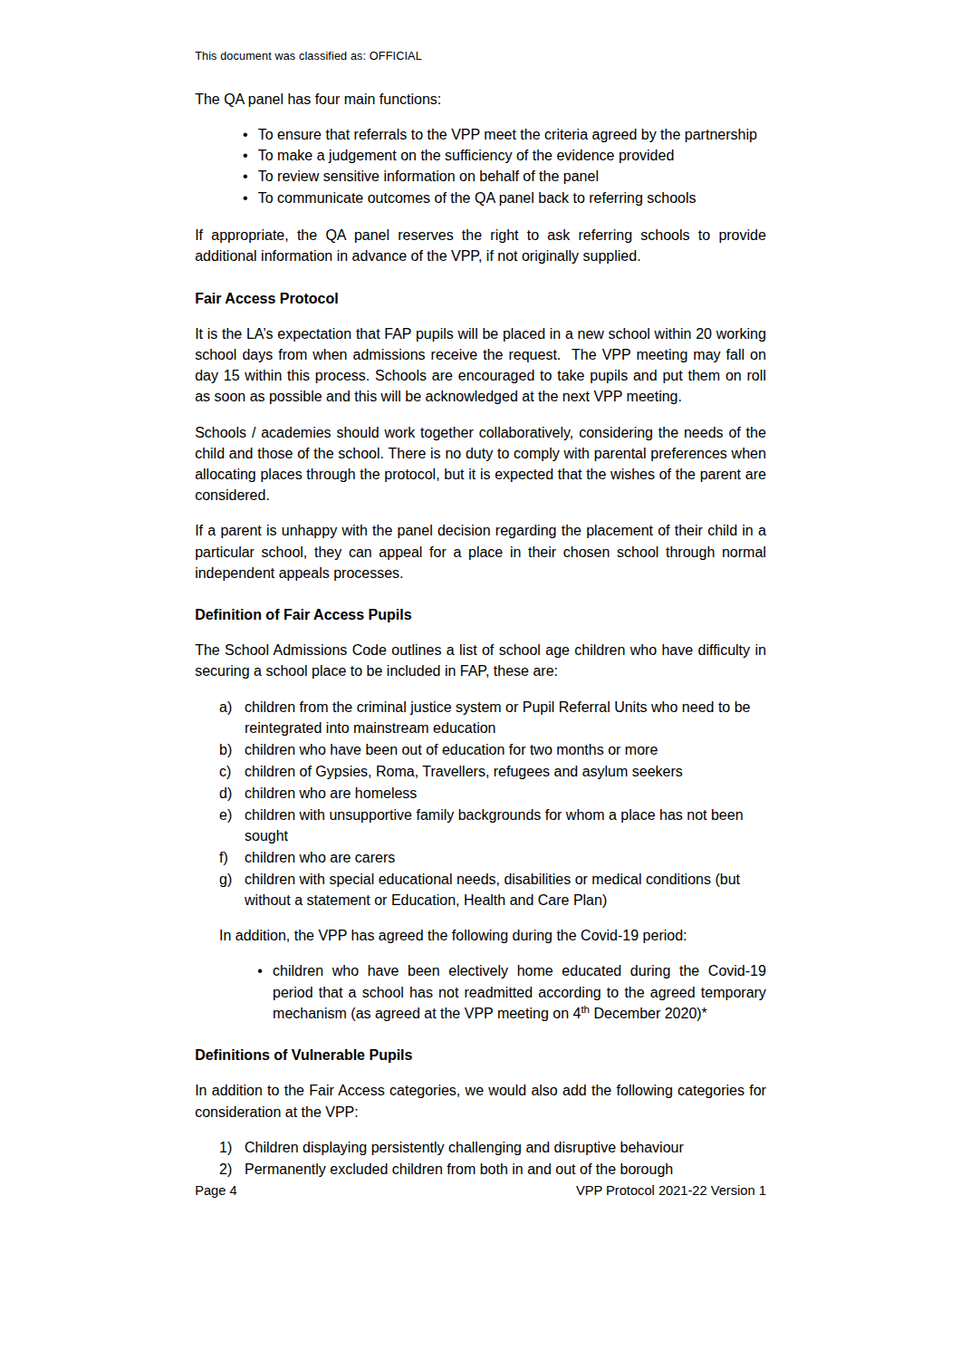This document was classified as: OFFICIAL
The QA panel has four main functions:
To ensure that referrals to the VPP meet the criteria agreed by the partnership
To make a judgement on the sufficiency of the evidence provided
To review sensitive information on behalf of the panel
To communicate outcomes of the QA panel back to referring schools
If appropriate, the QA panel reserves the right to ask referring schools to provide additional information in advance of the VPP, if not originally supplied.
Fair Access Protocol
It is the LA’s expectation that FAP pupils will be placed in a new school within 20 working school days from when admissions receive the request. The VPP meeting may fall on day 15 within this process. Schools are encouraged to take pupils and put them on roll as soon as possible and this will be acknowledged at the next VPP meeting.
Schools / academies should work together collaboratively, considering the needs of the child and those of the school. There is no duty to comply with parental preferences when allocating places through the protocol, but it is expected that the wishes of the parent are considered.
If a parent is unhappy with the panel decision regarding the placement of their child in a particular school, they can appeal for a place in their chosen school through normal independent appeals processes.
Definition of Fair Access Pupils
The School Admissions Code outlines a list of school age children who have difficulty in securing a school place to be included in FAP, these are:
children from the criminal justice system or Pupil Referral Units who need to be reintegrated into mainstream education
children who have been out of education for two months or more
children of Gypsies, Roma, Travellers, refugees and asylum seekers
children who are homeless
children with unsupportive family backgrounds for whom a place has not been sought
children who are carers
children with special educational needs, disabilities or medical conditions (but without a statement or Education, Health and Care Plan)
In addition, the VPP has agreed the following during the Covid-19 period:
children who have been electively home educated during the Covid-19 period that a school has not readmitted according to the agreed temporary mechanism (as agreed at the VPP meeting on 4th December 2020)*
Definitions of Vulnerable Pupils
In addition to the Fair Access categories, we would also add the following categories for consideration at the VPP:
Children displaying persistently challenging and disruptive behaviour
Permanently excluded children from both in and out of the borough
Page 4 VPP Protocol 2021-22 Version 1